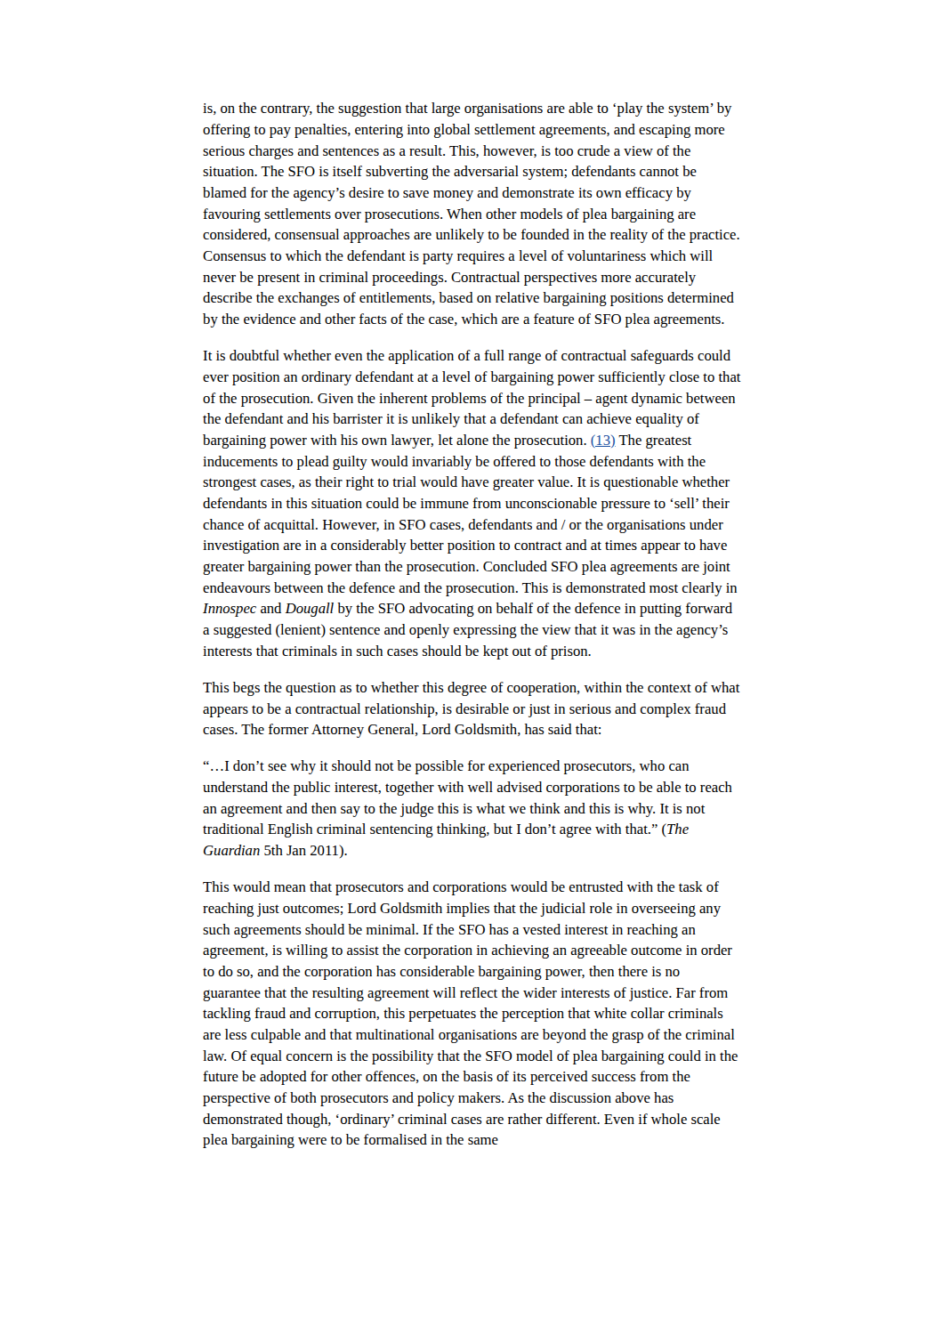is, on the contrary, the suggestion that large organisations are able to ‘play the system’ by offering to pay penalties, entering into global settlement agreements, and escaping more serious charges and sentences as a result. This, however, is too crude a view of the situation. The SFO is itself subverting the adversarial system; defendants cannot be blamed for the agency’s desire to save money and demonstrate its own efficacy by favouring settlements over prosecutions. When other models of plea bargaining are considered, consensual approaches are unlikely to be founded in the reality of the practice. Consensus to which the defendant is party requires a level of voluntariness which will never be present in criminal proceedings. Contractual perspectives more accurately describe the exchanges of entitlements, based on relative bargaining positions determined by the evidence and other facts of the case, which are a feature of SFO plea agreements.
It is doubtful whether even the application of a full range of contractual safeguards could ever position an ordinary defendant at a level of bargaining power sufficiently close to that of the prosecution. Given the inherent problems of the principal – agent dynamic between the defendant and his barrister it is unlikely that a defendant can achieve equality of bargaining power with his own lawyer, let alone the prosecution. (13) The greatest inducements to plead guilty would invariably be offered to those defendants with the strongest cases, as their right to trial would have greater value. It is questionable whether defendants in this situation could be immune from unconscionable pressure to ‘sell’ their chance of acquittal. However, in SFO cases, defendants and / or the organisations under investigation are in a considerably better position to contract and at times appear to have greater bargaining power than the prosecution. Concluded SFO plea agreements are joint endeavours between the defence and the prosecution. This is demonstrated most clearly in Innospec and Dougall by the SFO advocating on behalf of the defence in putting forward a suggested (lenient) sentence and openly expressing the view that it was in the agency’s interests that criminals in such cases should be kept out of prison.
This begs the question as to whether this degree of cooperation, within the context of what appears to be a contractual relationship, is desirable or just in serious and complex fraud cases. The former Attorney General, Lord Goldsmith, has said that:
“…I don’t see why it should not be possible for experienced prosecutors, who can understand the public interest, together with well advised corporations to be able to reach an agreement and then say to the judge this is what we think and this is why. It is not traditional English criminal sentencing thinking, but I don’t agree with that.” (The Guardian 5th Jan 2011).
This would mean that prosecutors and corporations would be entrusted with the task of reaching just outcomes; Lord Goldsmith implies that the judicial role in overseeing any such agreements should be minimal. If the SFO has a vested interest in reaching an agreement, is willing to assist the corporation in achieving an agreeable outcome in order to do so, and the corporation has considerable bargaining power, then there is no guarantee that the resulting agreement will reflect the wider interests of justice. Far from tackling fraud and corruption, this perpetuates the perception that white collar criminals are less culpable and that multinational organisations are beyond the grasp of the criminal law. Of equal concern is the possibility that the SFO model of plea bargaining could in the future be adopted for other offences, on the basis of its perceived success from the perspective of both prosecutors and policy makers. As the discussion above has demonstrated though, ‘ordinary’ criminal cases are rather different. Even if whole scale plea bargaining were to be formalised in the same